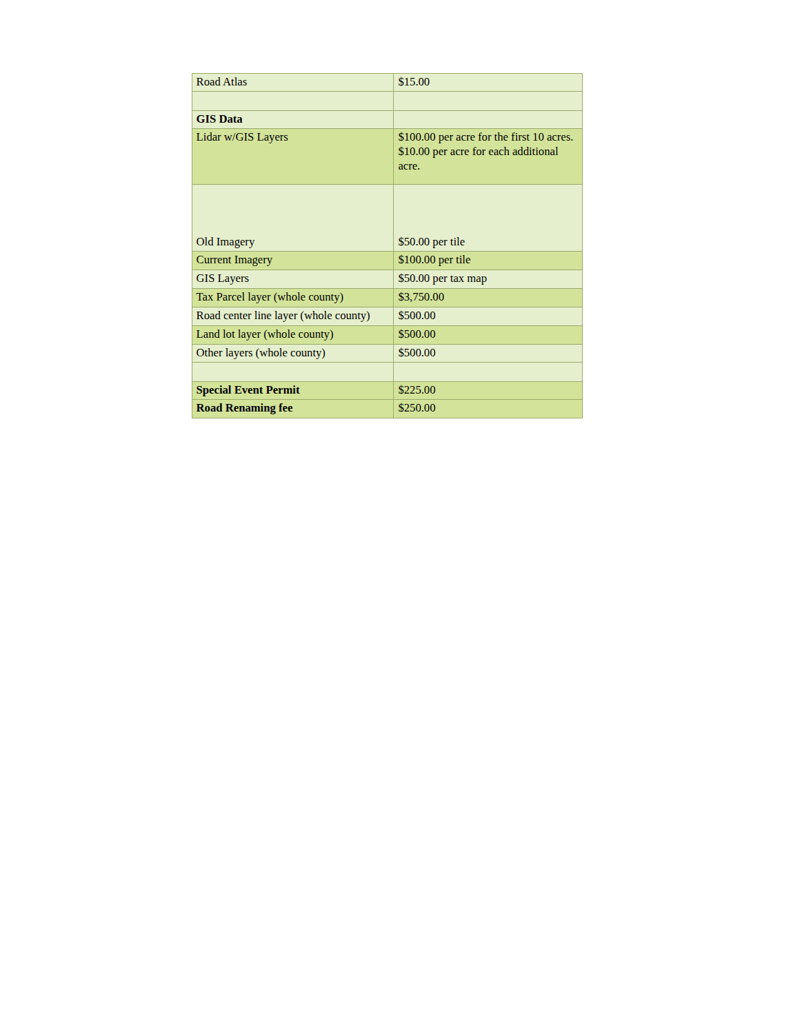| Road Atlas | $15.00 |
| GIS Data | |
| Lidar w/GIS Layers | $100.00 per acre for the first 10 acres. $10.00 per acre for each additional acre. |
| Old Imagery | $50.00 per tile |
| Current Imagery | $100.00 per tile |
| GIS Layers | $50.00 per tax map |
| Tax Parcel layer (whole county) | $3,750.00 |
| Road center line layer (whole county) | $500.00 |
| Land lot layer (whole county) | $500.00 |
| Other layers (whole county) | $500.00 |
| Special Event Permit | $225.00 |
| Road Renaming fee | $250.00 |